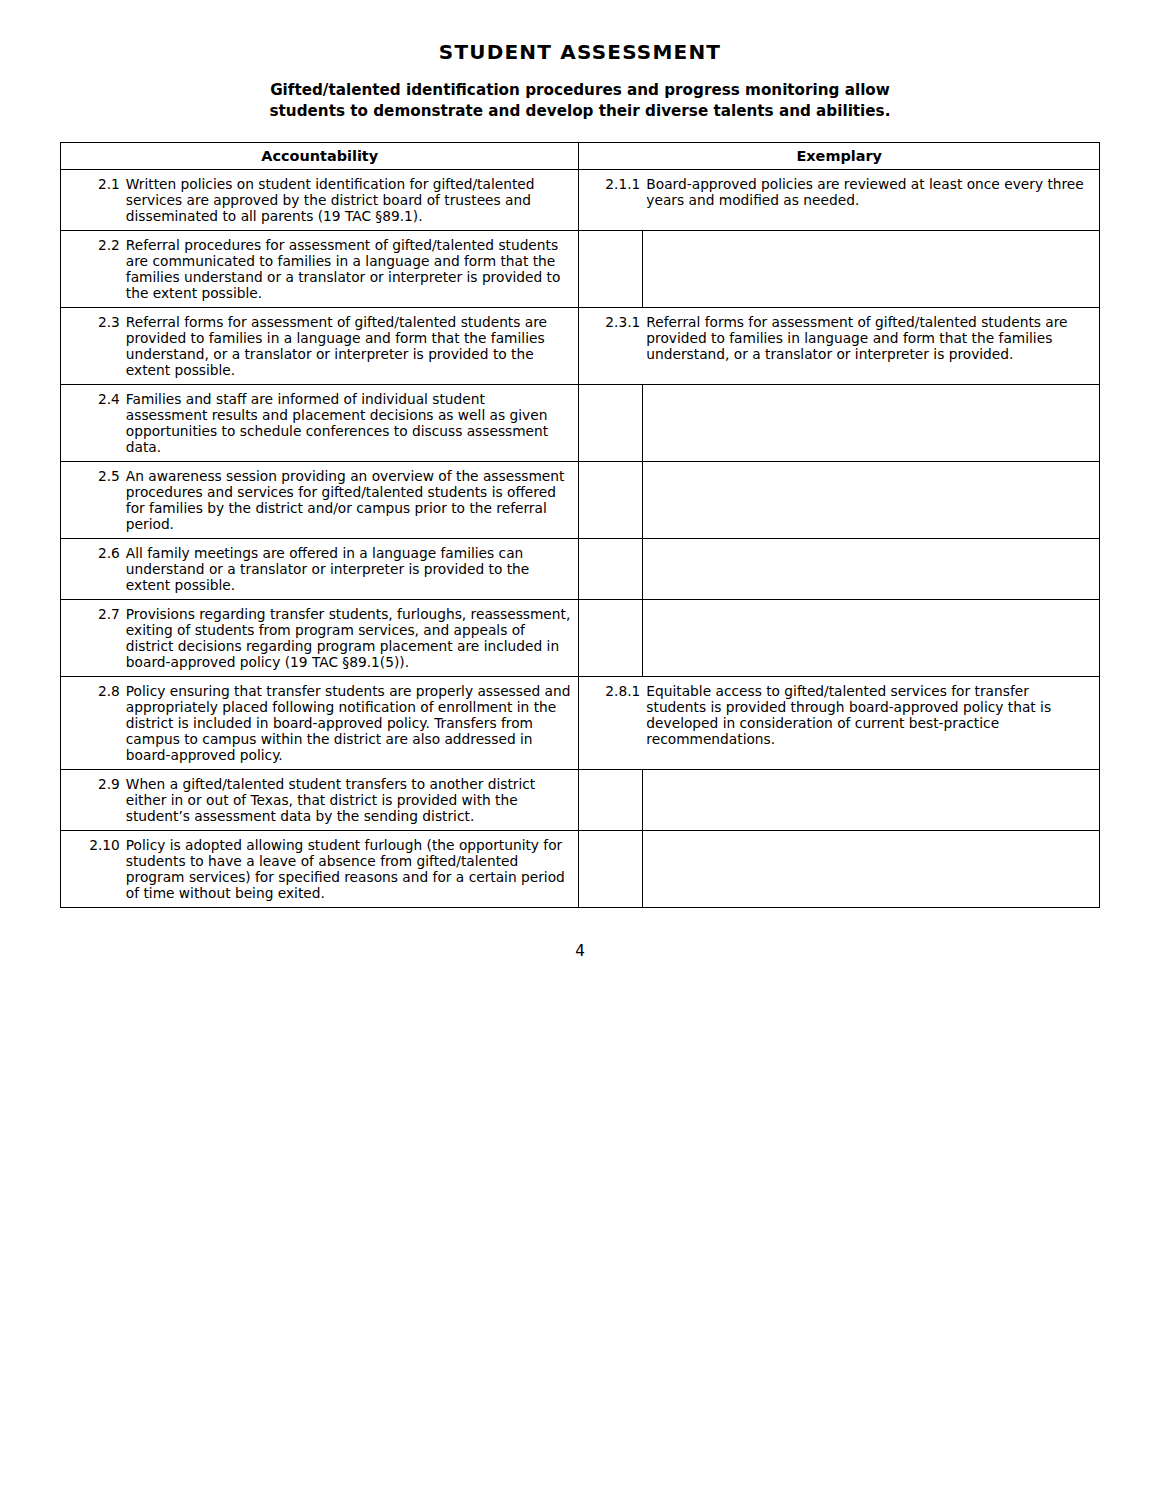STUDENT ASSESSMENT
Gifted/talented identification procedures and progress monitoring allow students to demonstrate and develop their diverse talents and abilities.
| Accountability | Exemplary |
| --- | --- |
| 2.1 | Written policies on student identification for gifted/talented services are approved by the district board of trustees and disseminated to all parents (19 TAC §89.1). | 2.1.1 | Board-approved policies are reviewed at least once every three years and modified as needed. |
| 2.2 | Referral procedures for assessment of gifted/talented students are communicated to families in a language and form that the families understand or a translator or interpreter is provided to the extent possible. | | |
| 2.3 | Referral forms for assessment of gifted/talented students are provided to families in a language and form that the families understand, or a translator or interpreter is provided to the extent possible. | 2.3.1 | Referral forms for assessment of gifted/talented students are provided to families in language and form that the families understand, or a translator or interpreter is provided. |
| 2.4 | Families and staff are informed of individual student assessment results and placement decisions as well as given opportunities to schedule conferences to discuss assessment data. | | |
| 2.5 | An awareness session providing an overview of the assessment procedures and services for gifted/talented students is offered for families by the district and/or campus prior to the referral period. | | |
| 2.6 | All family meetings are offered in a language families can understand or a translator or interpreter is provided to the extent possible. | | |
| 2.7 | Provisions regarding transfer students, furloughs, reassessment, exiting of students from program services, and appeals of district decisions regarding program placement are included in board-approved policy (19 TAC §89.1(5)). | | |
| 2.8 | Policy ensuring that transfer students are properly assessed and appropriately placed following notification of enrollment in the district is included in board-approved policy. Transfers from campus to campus within the district are also addressed in board-approved policy. | 2.8.1 | Equitable access to gifted/talented services for transfer students is provided through board-approved policy that is developed in consideration of current best-practice recommendations. |
| 2.9 | When a gifted/talented student transfers to another district either in or out of Texas, that district is provided with the student’s assessment data by the sending district. | | |
| 2.10 | Policy is adopted allowing student furlough (the opportunity for students to have a leave of absence from gifted/talented program services) for specified reasons and for a certain period of time without being exited. | | |
4